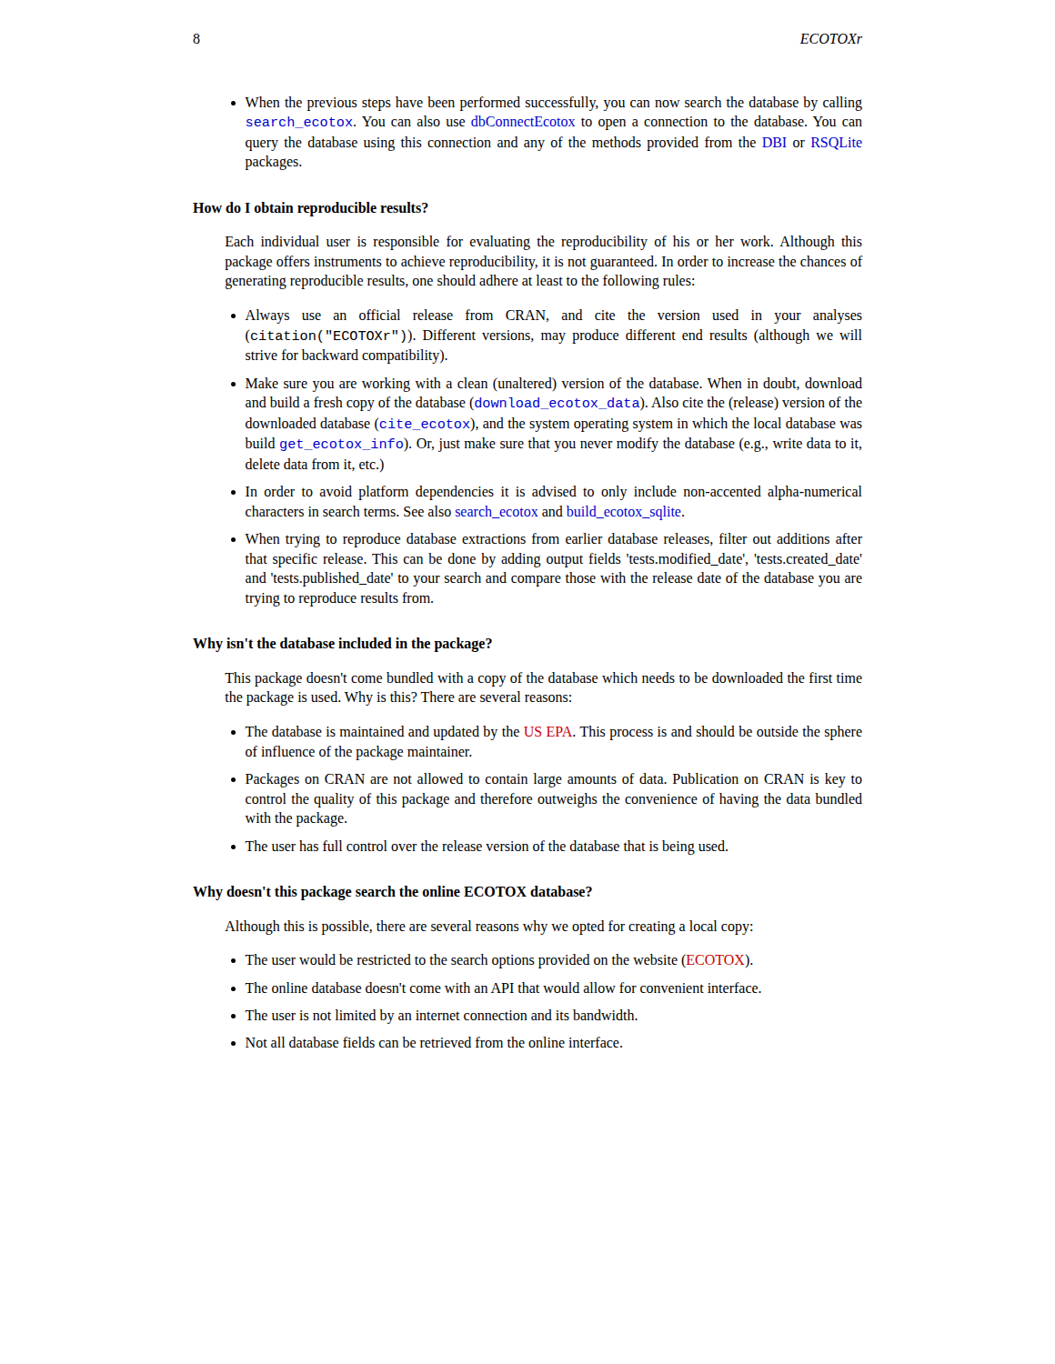8 ECOTOXr
When the previous steps have been performed successfully, you can now search the database by calling search_ecotox. You can also use dbConnectEcotox to open a connection to the database. You can query the database using this connection and any of the methods provided from the DBI or RSQLite packages.
How do I obtain reproducible results?
Each individual user is responsible for evaluating the reproducibility of his or her work. Although this package offers instruments to achieve reproducibility, it is not guaranteed. In order to increase the chances of generating reproducible results, one should adhere at least to the following rules:
Always use an official release from CRAN, and cite the version used in your analyses (citation("ECOTOXr")). Different versions, may produce different end results (although we will strive for backward compatibility).
Make sure you are working with a clean (unaltered) version of the database. When in doubt, download and build a fresh copy of the database (download_ecotox_data). Also cite the (release) version of the downloaded database (cite_ecotox), and the system operating system in which the local database was build get_ecotox_info). Or, just make sure that you never modify the database (e.g., write data to it, delete data from it, etc.)
In order to avoid platform dependencies it is advised to only include non-accented alpha-numerical characters in search terms. See also search_ecotox and build_ecotox_sqlite.
When trying to reproduce database extractions from earlier database releases, filter out additions after that specific release. This can be done by adding output fields 'tests.modified_date', 'tests.created_date' and 'tests.published_date' to your search and compare those with the release date of the database you are trying to reproduce results from.
Why isn't the database included in the package?
This package doesn't come bundled with a copy of the database which needs to be downloaded the first time the package is used. Why is this? There are several reasons:
The database is maintained and updated by the US EPA. This process is and should be outside the sphere of influence of the package maintainer.
Packages on CRAN are not allowed to contain large amounts of data. Publication on CRAN is key to control the quality of this package and therefore outweighs the convenience of having the data bundled with the package.
The user has full control over the release version of the database that is being used.
Why doesn't this package search the online ECOTOX database?
Although this is possible, there are several reasons why we opted for creating a local copy:
The user would be restricted to the search options provided on the website (ECOTOX).
The online database doesn't come with an API that would allow for convenient interface.
The user is not limited by an internet connection and its bandwidth.
Not all database fields can be retrieved from the online interface.